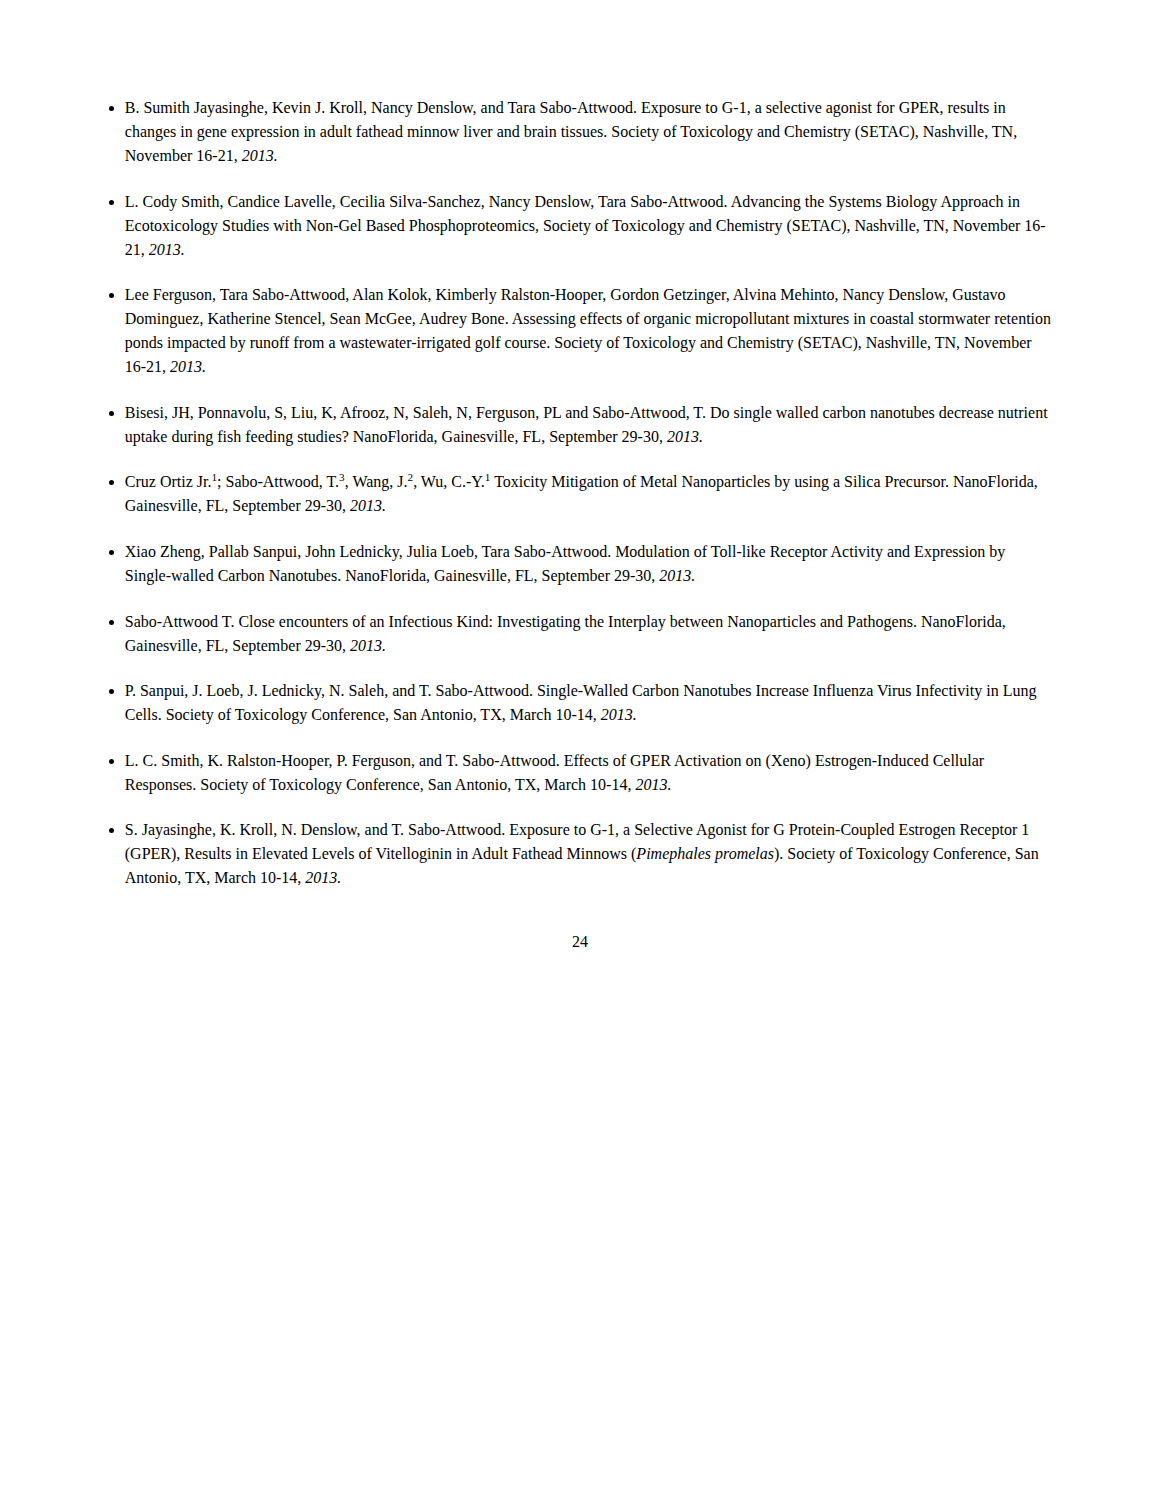B. Sumith Jayasinghe, Kevin J. Kroll, Nancy Denslow, and Tara Sabo-Attwood. Exposure to G-1, a selective agonist for GPER, results in changes in gene expression in adult fathead minnow liver and brain tissues. Society of Toxicology and Chemistry (SETAC), Nashville, TN, November 16-21, 2013.
L. Cody Smith, Candice Lavelle, Cecilia Silva-Sanchez, Nancy Denslow, Tara Sabo-Attwood. Advancing the Systems Biology Approach in Ecotoxicology Studies with Non-Gel Based Phosphoproteomics, Society of Toxicology and Chemistry (SETAC), Nashville, TN, November 16-21, 2013.
Lee Ferguson, Tara Sabo-Attwood, Alan Kolok, Kimberly Ralston-Hooper, Gordon Getzinger, Alvina Mehinto, Nancy Denslow, Gustavo Dominguez, Katherine Stencel, Sean McGee, Audrey Bone. Assessing effects of organic micropollutant mixtures in coastal stormwater retention ponds impacted by runoff from a wastewater-irrigated golf course. Society of Toxicology and Chemistry (SETAC), Nashville, TN, November 16-21, 2013.
Bisesi, JH, Ponnavolu, S, Liu, K, Afrooz, N, Saleh, N, Ferguson, PL and Sabo-Attwood, T. Do single walled carbon nanotubes decrease nutrient uptake during fish feeding studies? NanoFlorida, Gainesville, FL, September 29-30, 2013.
Cruz Ortiz Jr.1; Sabo-Attwood, T.3, Wang, J.2, Wu, C.-Y.1 Toxicity Mitigation of Metal Nanoparticles by using a Silica Precursor. NanoFlorida, Gainesville, FL, September 29-30, 2013.
Xiao Zheng, Pallab Sanpui, John Lednicky, Julia Loeb, Tara Sabo-Attwood. Modulation of Toll-like Receptor Activity and Expression by Single-walled Carbon Nanotubes. NanoFlorida, Gainesville, FL, September 29-30, 2013.
Sabo-Attwood T. Close encounters of an Infectious Kind: Investigating the Interplay between Nanoparticles and Pathogens. NanoFlorida, Gainesville, FL, September 29-30, 2013.
P. Sanpui, J. Loeb, J. Lednicky, N. Saleh, and T. Sabo-Attwood. Single-Walled Carbon Nanotubes Increase Influenza Virus Infectivity in Lung Cells. Society of Toxicology Conference, San Antonio, TX, March 10-14, 2013.
L. C. Smith, K. Ralston-Hooper, P. Ferguson, and T. Sabo-Attwood. Effects of GPER Activation on (Xeno) Estrogen-Induced Cellular Responses. Society of Toxicology Conference, San Antonio, TX, March 10-14, 2013.
S. Jayasinghe, K. Kroll, N. Denslow, and T. Sabo-Attwood. Exposure to G-1, a Selective Agonist for G Protein-Coupled Estrogen Receptor 1 (GPER), Results in Elevated Levels of Vitelloginin in Adult Fathead Minnows (Pimephales promelas). Society of Toxicology Conference, San Antonio, TX, March 10-14, 2013.
24